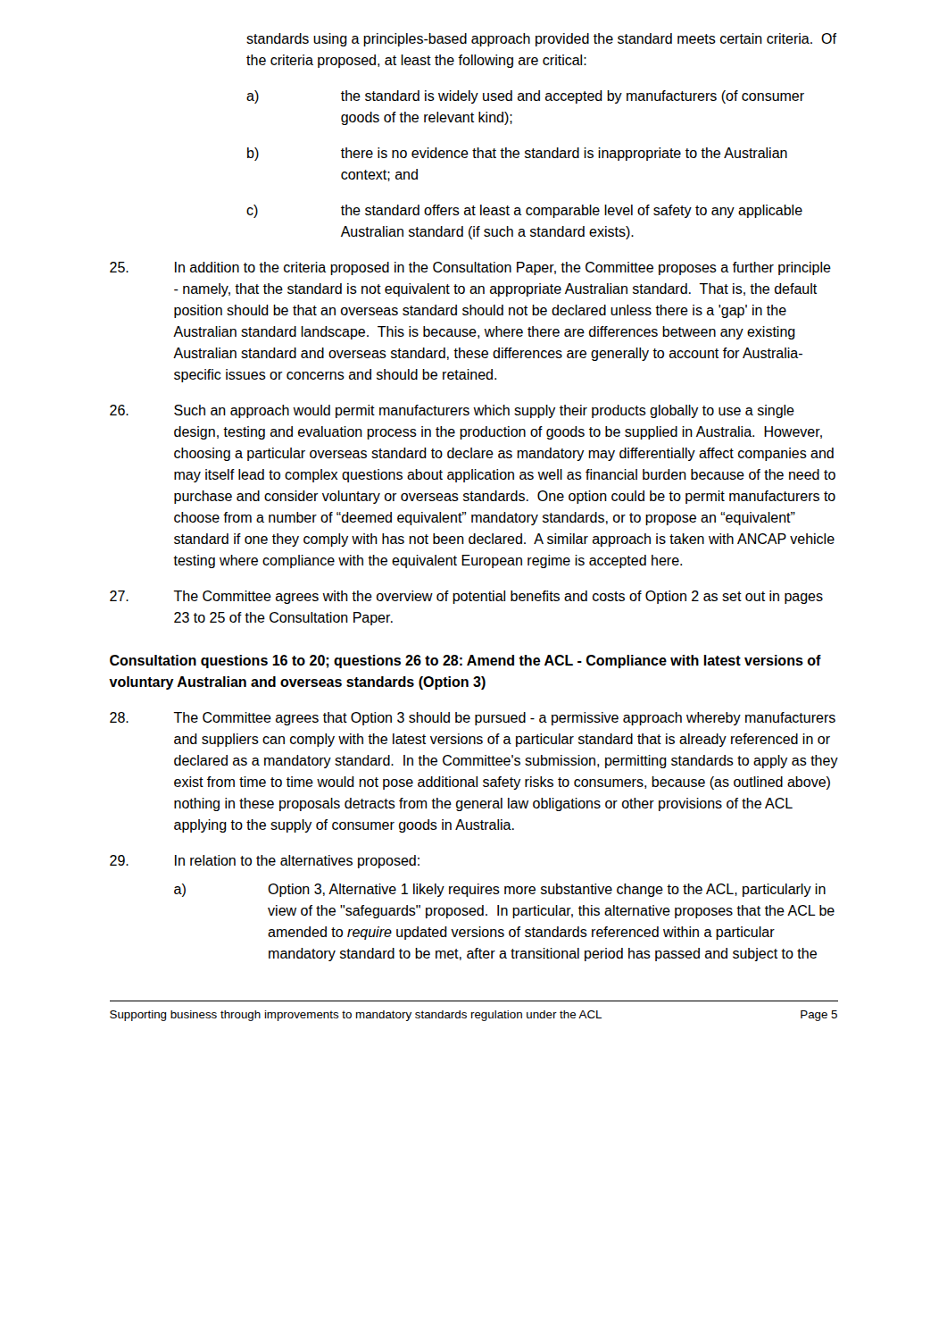standards using a principles-based approach provided the standard meets certain criteria. Of the criteria proposed, at least the following are critical:
a) the standard is widely used and accepted by manufacturers (of consumer goods of the relevant kind);
b) there is no evidence that the standard is inappropriate to the Australian context; and
c) the standard offers at least a comparable level of safety to any applicable Australian standard (if such a standard exists).
25. In addition to the criteria proposed in the Consultation Paper, the Committee proposes a further principle - namely, that the standard is not equivalent to an appropriate Australian standard. That is, the default position should be that an overseas standard should not be declared unless there is a 'gap' in the Australian standard landscape. This is because, where there are differences between any existing Australian standard and overseas standard, these differences are generally to account for Australia-specific issues or concerns and should be retained.
26. Such an approach would permit manufacturers which supply their products globally to use a single design, testing and evaluation process in the production of goods to be supplied in Australia. However, choosing a particular overseas standard to declare as mandatory may differentially affect companies and may itself lead to complex questions about application as well as financial burden because of the need to purchase and consider voluntary or overseas standards. One option could be to permit manufacturers to choose from a number of “deemed equivalent” mandatory standards, or to propose an “equivalent” standard if one they comply with has not been declared. A similar approach is taken with ANCAP vehicle testing where compliance with the equivalent European regime is accepted here.
27. The Committee agrees with the overview of potential benefits and costs of Option 2 as set out in pages 23 to 25 of the Consultation Paper.
Consultation questions 16 to 20; questions 26 to 28: Amend the ACL - Compliance with latest versions of voluntary Australian and overseas standards (Option 3)
28. The Committee agrees that Option 3 should be pursued - a permissive approach whereby manufacturers and suppliers can comply with the latest versions of a particular standard that is already referenced in or declared as a mandatory standard. In the Committee's submission, permitting standards to apply as they exist from time to time would not pose additional safety risks to consumers, because (as outlined above) nothing in these proposals detracts from the general law obligations or other provisions of the ACL applying to the supply of consumer goods in Australia.
29. In relation to the alternatives proposed:
a) Option 3, Alternative 1 likely requires more substantive change to the ACL, particularly in view of the "safeguards" proposed. In particular, this alternative proposes that the ACL be amended to require updated versions of standards referenced within a particular mandatory standard to be met, after a transitional period has passed and subject to the
Supporting business through improvements to mandatory standards regulation under the ACL Page 5